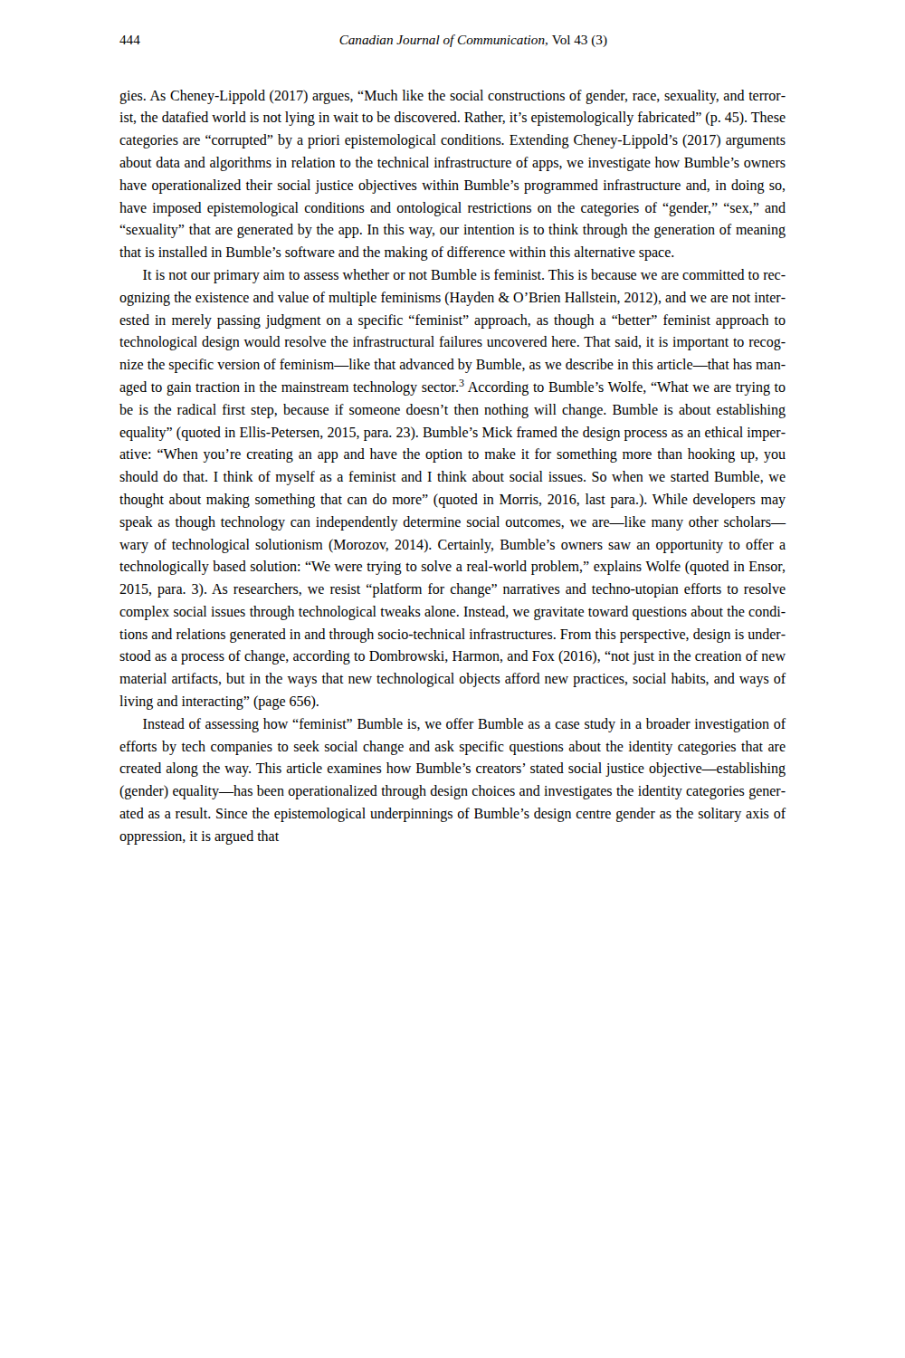444 Canadian Journal of Communication, Vol 43 (3)
gies. As Cheney-Lippold (2017) argues, “Much like the social constructions of gender, race, sexuality, and terrorist, the datafied world is not lying in wait to be discovered. Rather, it’s epistemologically fabricated” (p. 45). These categories are “corrupted” by a priori epistemological conditions. Extending Cheney-Lippold’s (2017) arguments about data and algorithms in relation to the technical infrastructure of apps, we investigate how Bumble’s owners have operationalized their social justice objectives within Bumble’s programmed infrastructure and, in doing so, have imposed epistemological conditions and ontological restrictions on the categories of “gender,” “sex,” and “sexuality” that are generated by the app. In this way, our intention is to think through the generation of meaning that is installed in Bumble’s software and the making of difference within this alternative space.
It is not our primary aim to assess whether or not Bumble is feminist. This is because we are committed to recognizing the existence and value of multiple feminisms (Hayden & O’Brien Hallstein, 2012), and we are not interested in merely passing judgment on a specific “feminist” approach, as though a “better” feminist approach to technological design would resolve the infrastructural failures uncovered here. That said, it is important to recognize the specific version of feminism—like that advanced by Bumble, as we describe in this article—that has managed to gain traction in the mainstream technology sector.3 According to Bumble’s Wolfe, “What we are trying to be is the radical first step, because if someone doesn’t then nothing will change. Bumble is about establishing equality” (quoted in Ellis-Petersen, 2015, para. 23). Bumble’s Mick framed the design process as an ethical imperative: “When you’re creating an app and have the option to make it for something more than hooking up, you should do that. I think of myself as a feminist and I think about social issues. So when we started Bumble, we thought about making something that can do more” (quoted in Morris, 2016, last para.). While developers may speak as though technology can independently determine social outcomes, we are—like many other scholars—wary of technological solutionism (Morozov, 2014). Certainly, Bumble’s owners saw an opportunity to offer a technologically based solution: “We were trying to solve a real-world problem,” explains Wolfe (quoted in Ensor, 2015, para. 3). As researchers, we resist “platform for change” narratives and techno-utopian efforts to resolve complex social issues through technological tweaks alone. Instead, we gravitate toward questions about the conditions and relations generated in and through socio-technical infrastructures. From this perspective, design is understood as a process of change, according to Dombrowski, Harmon, and Fox (2016), “not just in the creation of new material artifacts, but in the ways that new technological objects afford new practices, social habits, and ways of living and interacting” (page 656).
Instead of assessing how “feminist” Bumble is, we offer Bumble as a case study in a broader investigation of efforts by tech companies to seek social change and ask specific questions about the identity categories that are created along the way. This article examines how Bumble’s creators’ stated social justice objective—establishing (gender) equality—has been operationalized through design choices and investigates the identity categories generated as a result. Since the epistemological underpinnings of Bumble’s design centre gender as the solitary axis of oppression, it is argued that